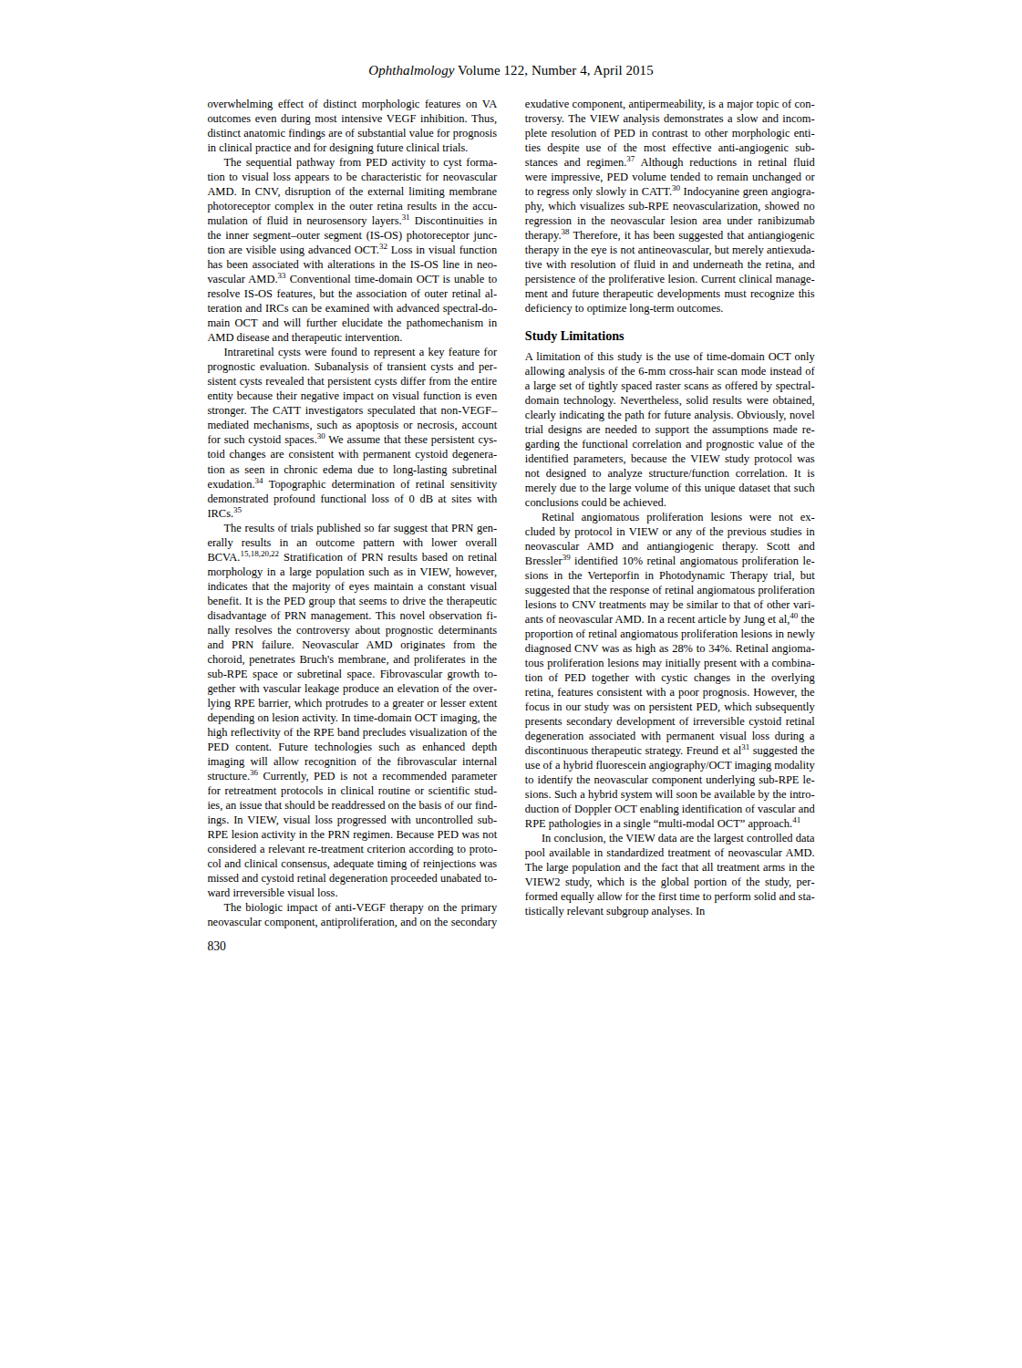Ophthalmology Volume 122, Number 4, April 2015
overwhelming effect of distinct morphologic features on VA outcomes even during most intensive VEGF inhibition. Thus, distinct anatomic findings are of substantial value for prognosis in clinical practice and for designing future clinical trials.
The sequential pathway from PED activity to cyst formation to visual loss appears to be characteristic for neovascular AMD. In CNV, disruption of the external limiting membrane photoreceptor complex in the outer retina results in the accumulation of fluid in neurosensory layers.31 Discontinuities in the inner segment–outer segment (IS-OS) photoreceptor junction are visible using advanced OCT.32 Loss in visual function has been associated with alterations in the IS-OS line in neovascular AMD.33 Conventional time-domain OCT is unable to resolve IS-OS features, but the association of outer retinal alteration and IRCs can be examined with advanced spectral-domain OCT and will further elucidate the pathomechanism in AMD disease and therapeutic intervention.
Intraretinal cysts were found to represent a key feature for prognostic evaluation. Subanalysis of transient cysts and persistent cysts revealed that persistent cysts differ from the entire entity because their negative impact on visual function is even stronger. The CATT investigators speculated that non-VEGF–mediated mechanisms, such as apoptosis or necrosis, account for such cystoid spaces.30 We assume that these persistent cystoid changes are consistent with permanent cystoid degeneration as seen in chronic edema due to long-lasting subretinal exudation.34 Topographic determination of retinal sensitivity demonstrated profound functional loss of 0 dB at sites with IRCs.35
The results of trials published so far suggest that PRN generally results in an outcome pattern with lower overall BCVA.15,18,20,22 Stratification of PRN results based on retinal morphology in a large population such as in VIEW, however, indicates that the majority of eyes maintain a constant visual benefit. It is the PED group that seems to drive the therapeutic disadvantage of PRN management. This novel observation finally resolves the controversy about prognostic determinants and PRN failure. Neovascular AMD originates from the choroid, penetrates Bruch's membrane, and proliferates in the sub-RPE space or subretinal space. Fibrovascular growth together with vascular leakage produce an elevation of the overlying RPE barrier, which protrudes to a greater or lesser extent depending on lesion activity. In time-domain OCT imaging, the high reflectivity of the RPE band precludes visualization of the PED content. Future technologies such as enhanced depth imaging will allow recognition of the fibrovascular internal structure.36 Currently, PED is not a recommended parameter for retreatment protocols in clinical routine or scientific studies, an issue that should be readdressed on the basis of our findings. In VIEW, visual loss progressed with uncontrolled sub-RPE lesion activity in the PRN regimen. Because PED was not considered a relevant re-treatment criterion according to protocol and clinical consensus, adequate timing of reinjections was missed and cystoid retinal degeneration proceeded unabated toward irreversible visual loss.
The biologic impact of anti-VEGF therapy on the primary neovascular component, antiproliferation, and on the secondary exudative component, antipermeability, is a major topic of controversy. The VIEW analysis demonstrates a slow and incomplete resolution of PED in contrast to other morphologic entities despite use of the most effective anti-angiogenic substances and regimen.37 Although reductions in retinal fluid were impressive, PED volume tended to remain unchanged or to regress only slowly in CATT.30 Indocyanine green angiography, which visualizes sub-RPE neovascularization, showed no regression in the neovascular lesion area under ranibizumab therapy.38 Therefore, it has been suggested that antiangiogenic therapy in the eye is not antineovascular, but merely antiexudative with resolution of fluid in and underneath the retina, and persistence of the proliferative lesion. Current clinical management and future therapeutic developments must recognize this deficiency to optimize long-term outcomes.
Study Limitations
A limitation of this study is the use of time-domain OCT only allowing analysis of the 6-mm cross-hair scan mode instead of a large set of tightly spaced raster scans as offered by spectral-domain technology. Nevertheless, solid results were obtained, clearly indicating the path for future analysis. Obviously, novel trial designs are needed to support the assumptions made regarding the functional correlation and prognostic value of the identified parameters, because the VIEW study protocol was not designed to analyze structure/function correlation. It is merely due to the large volume of this unique dataset that such conclusions could be achieved.
Retinal angiomatous proliferation lesions were not excluded by protocol in VIEW or any of the previous studies in neovascular AMD and antiangiogenic therapy. Scott and Bressler39 identified 10% retinal angiomatous proliferation lesions in the Verteporfin in Photodynamic Therapy trial, but suggested that the response of retinal angiomatous proliferation lesions to CNV treatments may be similar to that of other variants of neovascular AMD. In a recent article by Jung et al,40 the proportion of retinal angiomatous proliferation lesions in newly diagnosed CNV was as high as 28% to 34%. Retinal angiomatous proliferation lesions may initially present with a combination of PED together with cystic changes in the overlying retina, features consistent with a poor prognosis. However, the focus in our study was on persistent PED, which subsequently presents secondary development of irreversible cystoid retinal degeneration associated with permanent visual loss during a discontinuous therapeutic strategy. Freund et al31 suggested the use of a hybrid fluorescein angiography/OCT imaging modality to identify the neovascular component underlying sub-RPE lesions. Such a hybrid system will soon be available by the introduction of Doppler OCT enabling identification of vascular and RPE pathologies in a single “multi-modal OCT” approach.41
In conclusion, the VIEW data are the largest controlled data pool available in standardized treatment of neovascular AMD. The large population and the fact that all treatment arms in the VIEW2 study, which is the global portion of the study, performed equally allow for the first time to perform solid and statistically relevant subgroup analyses. In
830